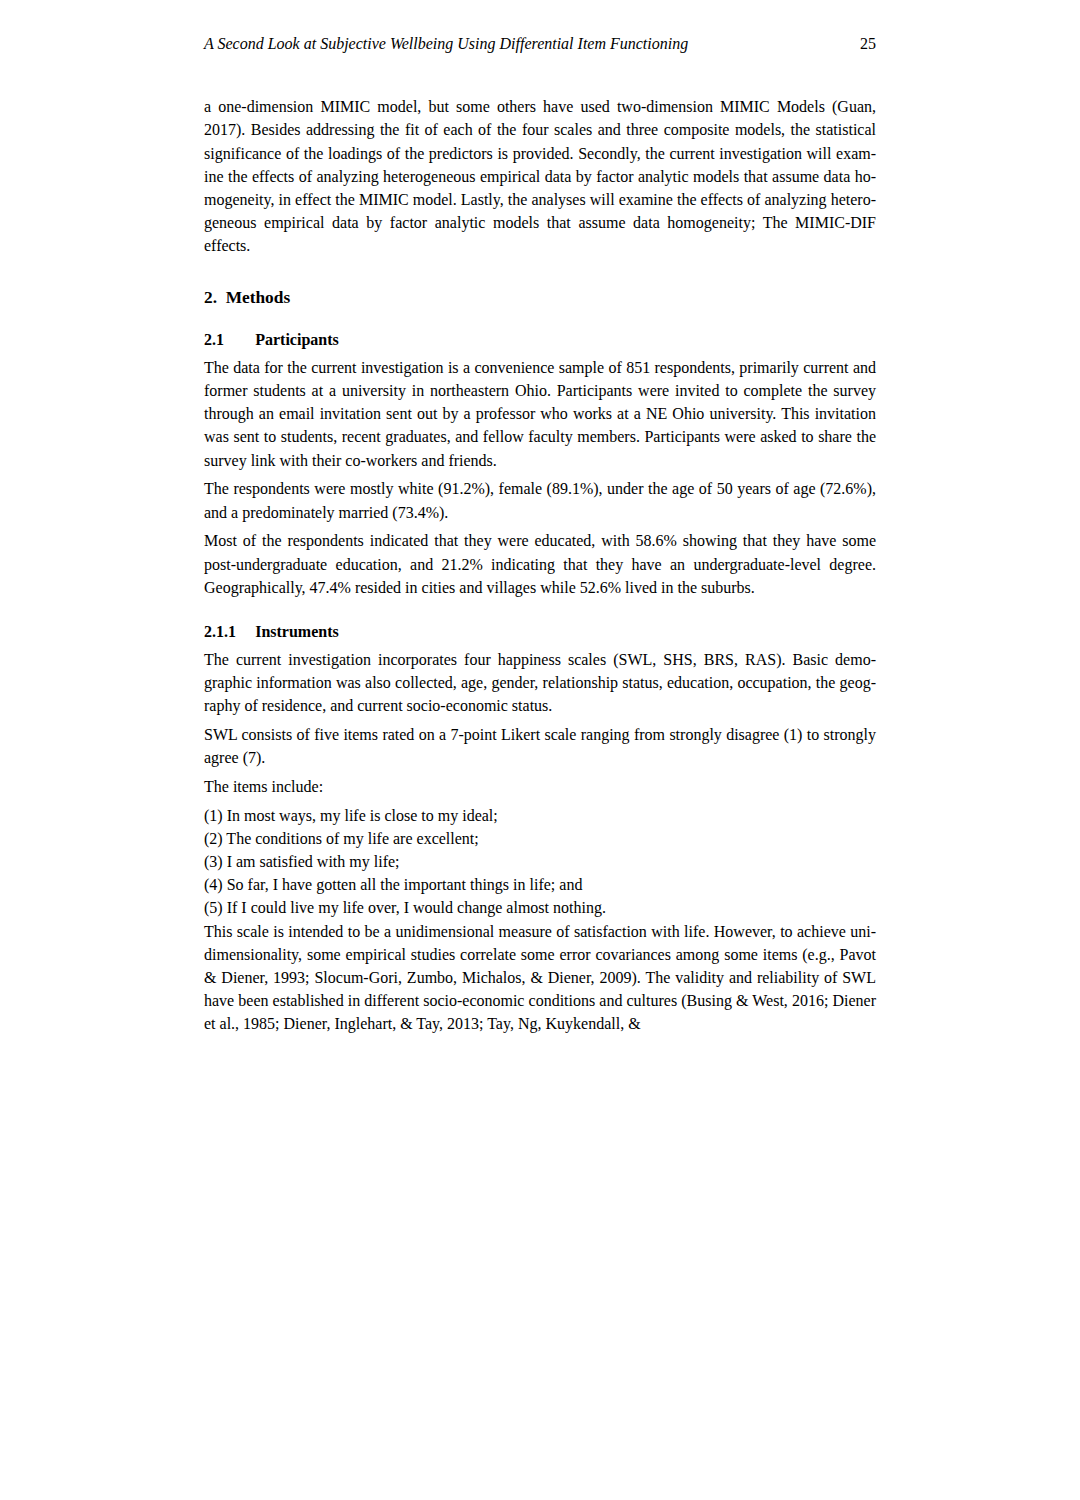A Second Look at Subjective Wellbeing Using Differential Item Functioning 25
a one-dimension MIMIC model, but some others have used two-dimension MIMIC Models (Guan, 2017). Besides addressing the fit of each of the four scales and three composite models, the statistical significance of the loadings of the predictors is provided. Secondly, the current investigation will examine the effects of analyzing heterogeneous empirical data by factor analytic models that assume data homogeneity, in effect the MIMIC model. Lastly, the analyses will examine the effects of analyzing heterogeneous empirical data by factor analytic models that assume data homogeneity; The MIMIC-DIF effects.
2. Methods
2.1 Participants
The data for the current investigation is a convenience sample of 851 respondents, primarily current and former students at a university in northeastern Ohio. Participants were invited to complete the survey through an email invitation sent out by a professor who works at a NE Ohio university. This invitation was sent to students, recent graduates, and fellow faculty members. Participants were asked to share the survey link with their co-workers and friends.
The respondents were mostly white (91.2%), female (89.1%), under the age of 50 years of age (72.6%), and a predominately married (73.4%).
Most of the respondents indicated that they were educated, with 58.6% showing that they have some post-undergraduate education, and 21.2% indicating that they have an undergraduate-level degree. Geographically, 47.4% resided in cities and villages while 52.6% lived in the suburbs.
2.1.1 Instruments
The current investigation incorporates four happiness scales (SWL, SHS, BRS, RAS). Basic demographic information was also collected, age, gender, relationship status, education, occupation, the geography of residence, and current socio-economic status.
SWL consists of five items rated on a 7-point Likert scale ranging from strongly disagree (1) to strongly agree (7).
The items include:
(1) In most ways, my life is close to my ideal;
(2) The conditions of my life are excellent;
(3) I am satisfied with my life;
(4) So far, I have gotten all the important things in life; and
(5) If I could live my life over, I would change almost nothing.
This scale is intended to be a unidimensional measure of satisfaction with life. However, to achieve unidimensionality, some empirical studies correlate some error covariances among some items (e.g., Pavot & Diener, 1993; Slocum-Gori, Zumbo, Michalos, & Diener, 2009). The validity and reliability of SWL have been established in different socio-economic conditions and cultures (Busing & West, 2016; Diener et al., 1985; Diener, Inglehart, & Tay, 2013; Tay, Ng, Kuykendall, &